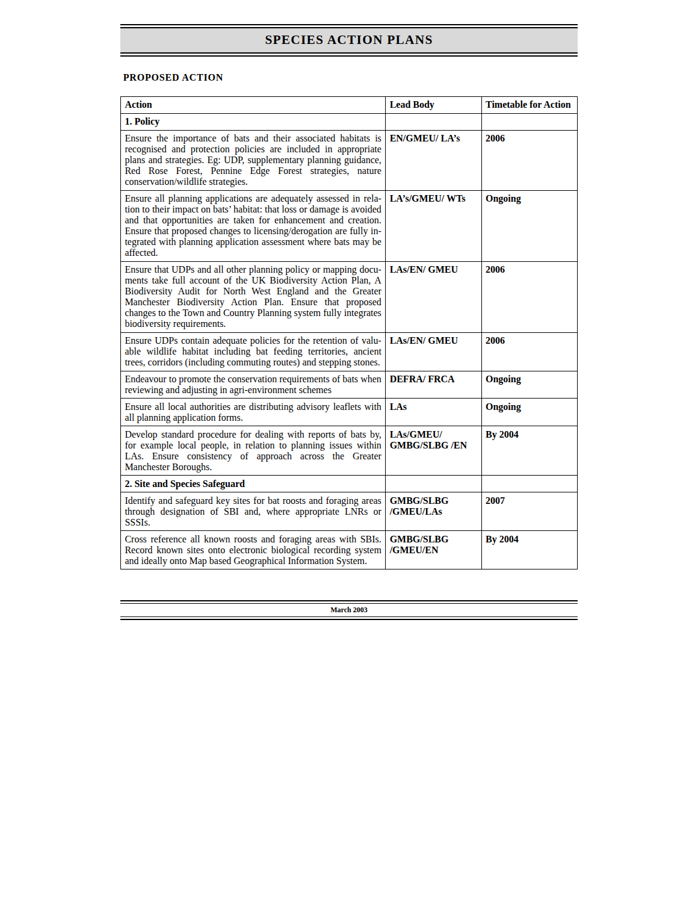SPECIES ACTION PLANS
PROPOSED ACTION
| Action | Lead Body | Timetable for Action |
| --- | --- | --- |
| 1. Policy | | |
| Ensure the importance of bats and their associated habitats is recognised and protection policies are included in appropriate plans and strategies. Eg: UDP, supplementary planning guidance, Red Rose Forest, Pennine Edge Forest strategies, nature conservation/wildlife strategies. | EN/GMEU/ LA’s | 2006 |
| Ensure all planning applications are adequately assessed in relation to their impact on bats’ habitat: that loss or damage is avoided and that opportunities are taken for enhancement and creation. Ensure that proposed changes to licensing/derogation are fully integrated with planning application assessment where bats may be affected. | LA’s/GMEU/ WTs | Ongoing |
| Ensure that UDPs and all other planning policy or mapping documents take full account of the UK Biodiversity Action Plan, A Biodiversity Audit for North West England and the Greater Manchester Biodiversity Action Plan. Ensure that proposed changes to the Town and Country Planning system fully integrates biodiversity requirements. | LAs/EN/ GMEU | 2006 |
| Ensure UDPs contain adequate policies for the retention of valuable wildlife habitat including bat feeding territories, ancient trees, corridors (including commuting routes) and stepping stones. | LAs/EN/ GMEU | 2006 |
| Endeavour to promote the conservation requirements of bats when reviewing and adjusting in agri-environment schemes | DEFRA/ FRCA | Ongoing |
| Ensure all local authorities are distributing advisory leaflets with all planning application forms. | LAs | Ongoing |
| Develop standard procedure for dealing with reports of bats by, for example local people, in relation to planning issues within LAs. Ensure consistency of approach across the Greater Manchester Boroughs. | LAs/GMEU/ GMBG/SLBG /EN | By 2004 |
| 2. Site and Species Safeguard | | |
| Identify and safeguard key sites for bat roosts and foraging areas through designation of SBI and, where appropriate LNRs or SSSIs. | GMBG/SLBG /GMEU/LAs | 2007 |
| Cross reference all known roosts and foraging areas with SBIs. Record known sites onto electronic biological recording system and ideally onto Map based Geographical Information System. | GMBG/SLBG /GMEU/EN | By 2004 |
March 2003